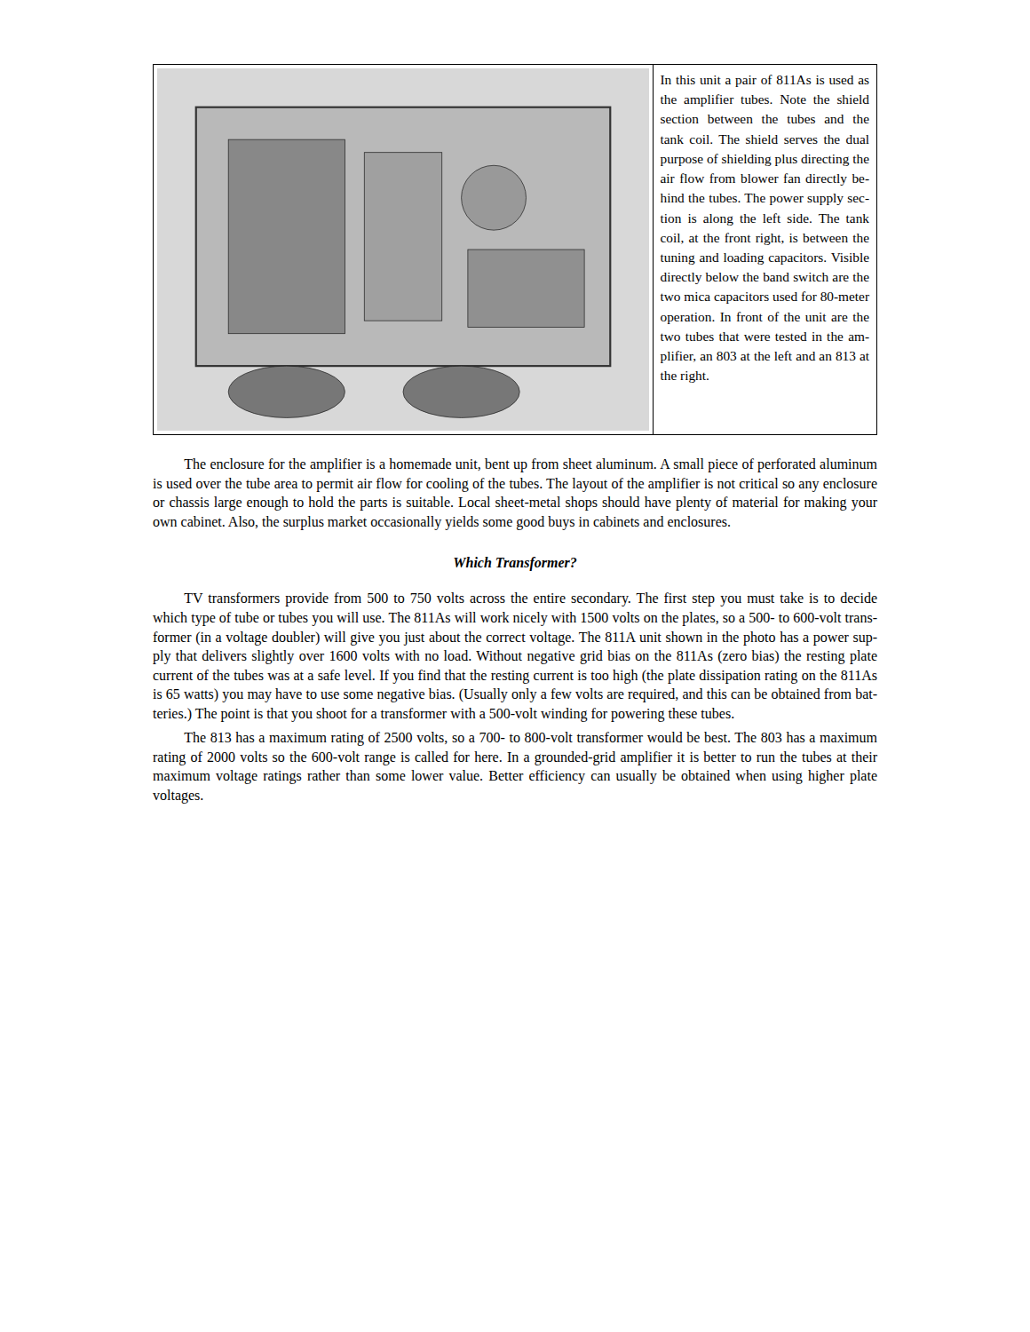In this unit a pair of 811As is used as the amplifier tubes. Note the shield section between the tubes and the tank coil. The shield serves the dual purpose of shielding plus directing the air flow from blower fan directly behind the tubes. The power supply section is along the left side. The tank coil, at the front right, is between the tuning and loading capacitors. Visible directly below the band switch are the two mica capacitors used for 80-meter operation. In front of the unit are the two tubes that were tested in the amplifier, an 803 at the left and an 813 at the right.
The enclosure for the amplifier is a homemade unit, bent up from sheet aluminum. A small piece of perforated aluminum is used over the tube area to permit air flow for cooling of the tubes. The layout of the amplifier is not critical so any enclosure or chassis large enough to hold the parts is suitable. Local sheet-metal shops should have plenty of material for making your own cabinet. Also, the surplus market occasionally yields some good buys in cabinets and enclosures.
Which Transformer?
TV transformers provide from 500 to 750 volts across the entire secondary. The first step you must take is to decide which type of tube or tubes you will use. The 811As will work nicely with 1500 volts on the plates, so a 500- to 600-volt transformer (in a voltage doubler) will give you just about the correct voltage. The 811A unit shown in the photo has a power supply that delivers slightly over 1600 volts with no load. Without negative grid bias on the 811As (zero bias) the resting plate current of the tubes was at a safe level. If you find that the resting current is too high (the plate dissipation rating on the 811As is 65 watts) you may have to use some negative bias. (Usually only a few volts are required, and this can be obtained from batteries.) The point is that you shoot for a transformer with a 500-volt winding for powering these tubes.
The 813 has a maximum rating of 2500 volts, so a 700- to 800-volt transformer would be best. The 803 has a maximum rating of 2000 volts so the 600-volt range is called for here. In a grounded-grid amplifier it is better to run the tubes at their maximum voltage ratings rather than some lower value. Better efficiency can usually be obtained when using higher plate voltages.